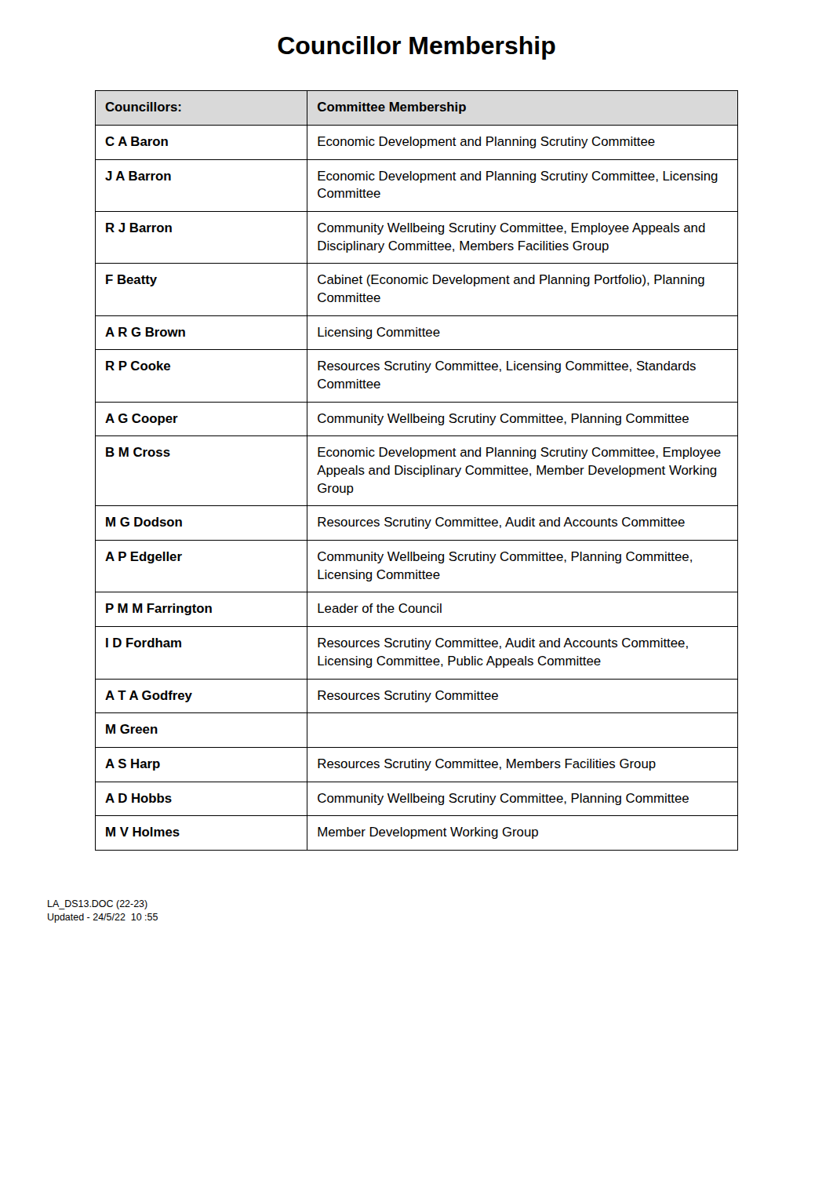Councillor Membership
| Councillors: | Committee Membership |
| --- | --- |
| C A Baron | Economic Development and Planning Scrutiny Committee |
| J A Barron | Economic Development and Planning Scrutiny Committee, Licensing Committee |
| R J Barron | Community Wellbeing Scrutiny Committee, Employee Appeals and Disciplinary Committee, Members Facilities Group |
| F Beatty | Cabinet (Economic Development and Planning Portfolio), Planning Committee |
| A R G Brown | Licensing Committee |
| R P Cooke | Resources Scrutiny Committee, Licensing Committee, Standards Committee |
| A G Cooper | Community Wellbeing Scrutiny Committee, Planning Committee |
| B M Cross | Economic Development and Planning Scrutiny Committee, Employee Appeals and Disciplinary Committee, Member Development Working Group |
| M G Dodson | Resources Scrutiny Committee, Audit and Accounts Committee |
| A P Edgeller | Community Wellbeing Scrutiny Committee, Planning Committee, Licensing Committee |
| P M M Farrington | Leader of the Council |
| I D Fordham | Resources Scrutiny Committee, Audit and Accounts Committee, Licensing Committee, Public Appeals Committee |
| A T A Godfrey | Resources Scrutiny Committee |
| M Green | |
| A S Harp | Resources Scrutiny Committee, Members Facilities Group |
| A D Hobbs | Community Wellbeing Scrutiny Committee, Planning Committee |
| M V Holmes | Member Development Working Group |
LA_DS13.DOC (22-23)
Updated - 24/5/22 10 :55